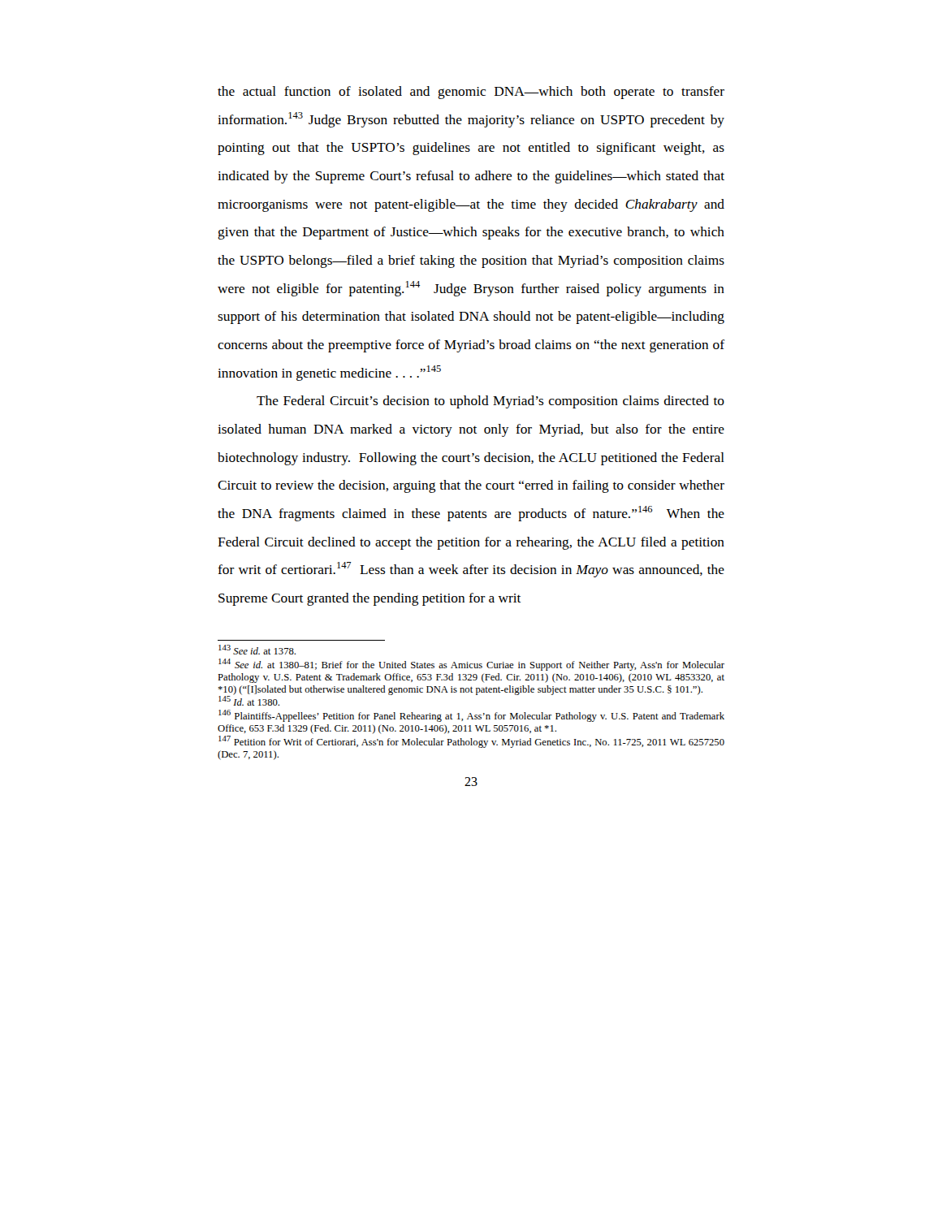the actual function of isolated and genomic DNA—which both operate to transfer information.143 Judge Bryson rebutted the majority’s reliance on USPTO precedent by pointing out that the USPTO’s guidelines are not entitled to significant weight, as indicated by the Supreme Court’s refusal to adhere to the guidelines—which stated that microorganisms were not patent-eligible—at the time they decided Chakrabarty and given that the Department of Justice—which speaks for the executive branch, to which the USPTO belongs—filed a brief taking the position that Myriad’s composition claims were not eligible for patenting.144 Judge Bryson further raised policy arguments in support of his determination that isolated DNA should not be patent-eligible—including concerns about the preemptive force of Myriad’s broad claims on “the next generation of innovation in genetic medicine . . . .”145
The Federal Circuit’s decision to uphold Myriad’s composition claims directed to isolated human DNA marked a victory not only for Myriad, but also for the entire biotechnology industry. Following the court’s decision, the ACLU petitioned the Federal Circuit to review the decision, arguing that the court “erred in failing to consider whether the DNA fragments claimed in these patents are products of nature.”146 When the Federal Circuit declined to accept the petition for a rehearing, the ACLU filed a petition for writ of certiorari.147 Less than a week after its decision in Mayo was announced, the Supreme Court granted the pending petition for a writ
143 See id. at 1378.
144 See id. at 1380–81; Brief for the United States as Amicus Curiae in Support of Neither Party, Ass'n for Molecular Pathology v. U.S. Patent & Trademark Office, 653 F.3d 1329 (Fed. Cir. 2011) (No. 2010-1406), (2010 WL 4853320, at *10) (“[I]solated but otherwise unaltered genomic DNA is not patent-eligible subject matter under 35 U.S.C. § 101.”).
145 Id. at 1380.
146 Plaintiffs-Appellees’ Petition for Panel Rehearing at 1, Ass’n for Molecular Pathology v. U.S. Patent and Trademark Office, 653 F.3d 1329 (Fed. Cir. 2011) (No. 2010-1406), 2011 WL 5057016, at *1.
147 Petition for Writ of Certiorari, Ass'n for Molecular Pathology v. Myriad Genetics Inc., No. 11-725, 2011 WL 6257250 (Dec. 7, 2011).
23